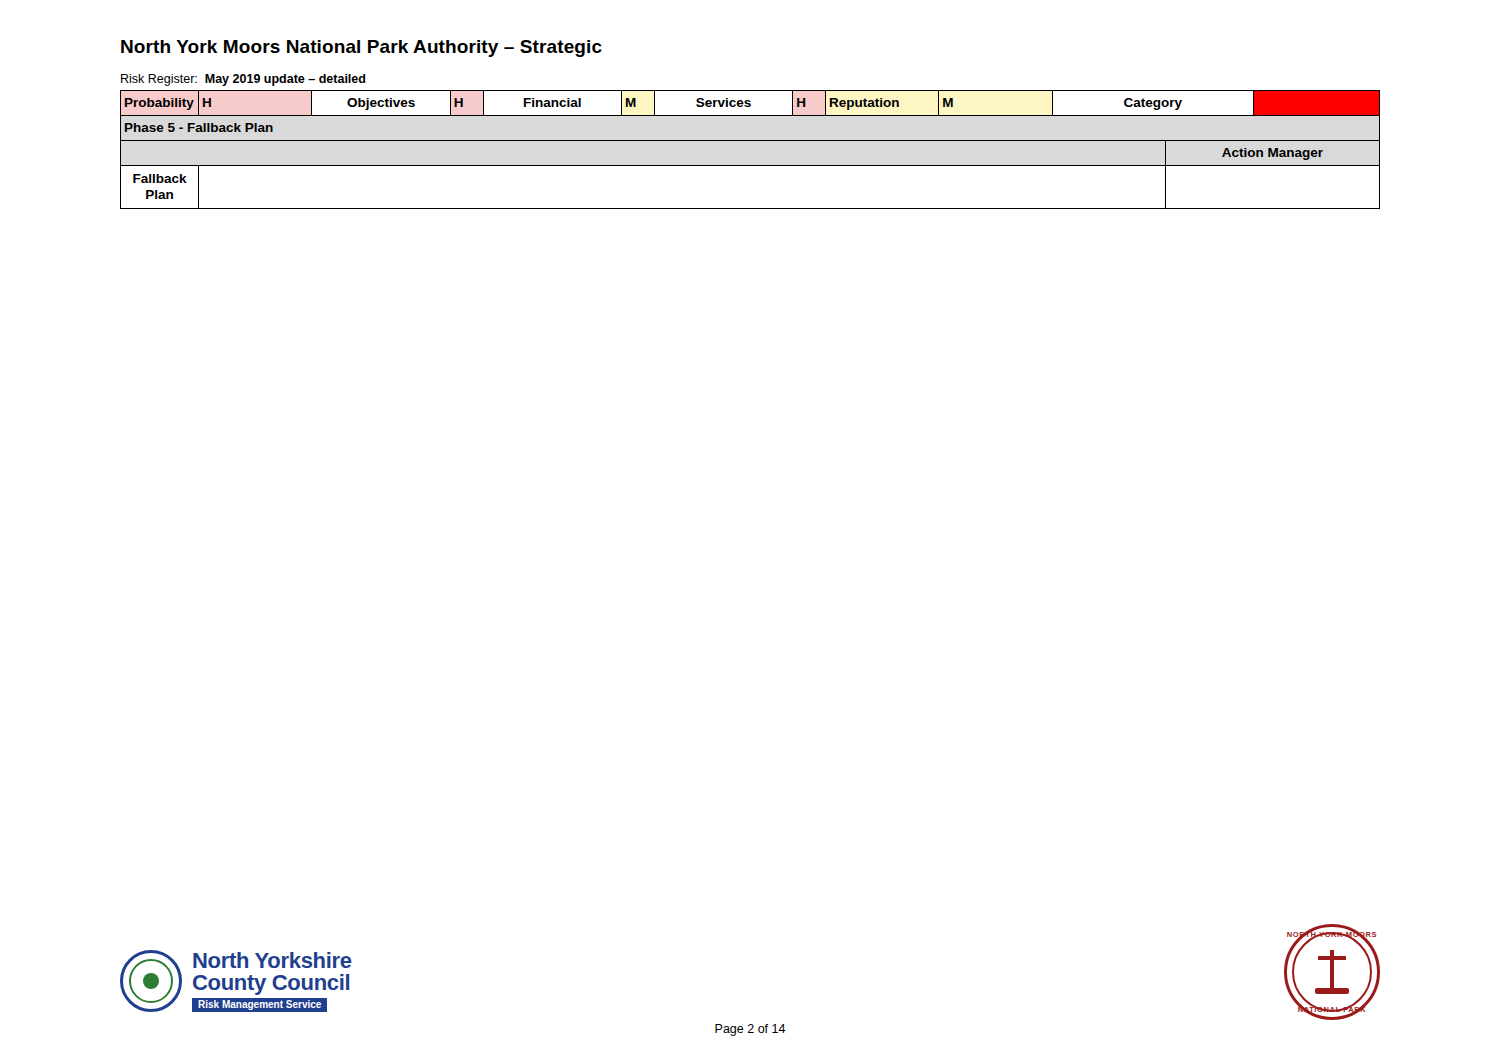North York Moors National Park Authority – Strategic
Risk Register: May 2019 update – detailed
| Probability | H | Objectives | H | Financial | M | Services | H | Reputation | M | Category | 1 |
| Phase 5 - Fallback Plan |
| | Action Manager |
| Fallback Plan | | |
North Yorkshire
County Council
Risk Management Service
NORTH YORK MOORS
NATIONAL PARK
Page 2 of 14